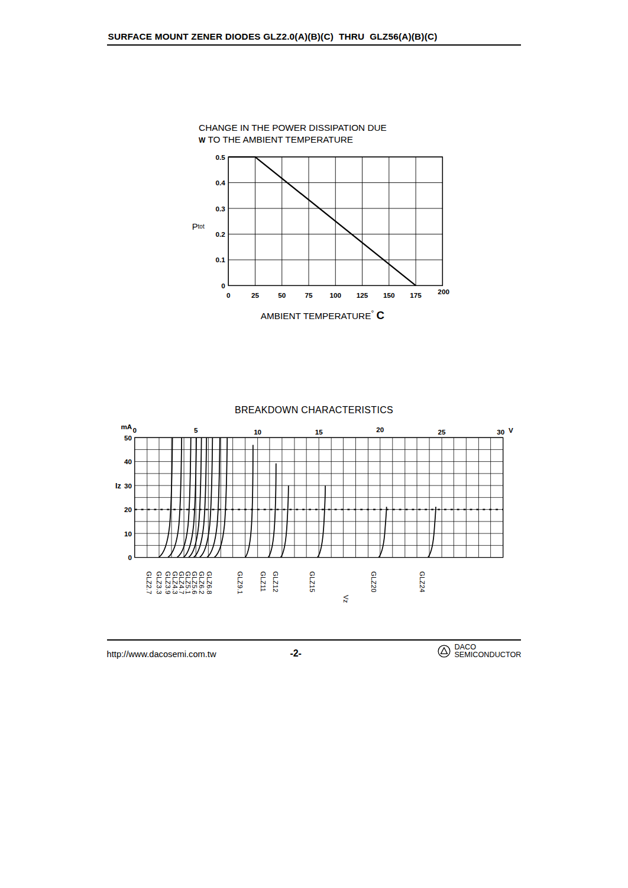SURFACE MOUNT ZENER DIODES GLZ2.0(A)(B)(C) THRU GLZ56(A)(B)(C)
CHANGE IN THE POWER DISSIPATION DUE
WTO THE AMBIENT TEMPERATURE
Ptot
0.5 0.4 0.3 0.2 0.1 0 0 25 50 75 100 125 150 175 200
AMBIENT TEMPERATURE° C
BREAKDOWN CHARACTERISTICS
mA V 0 5 10 15 20 25 30 Iz 50 40 30 20 10 0
GLZ2.7 GLZ3.3 GLZ3.9 GLZ4.3 GLZ4.7 GLZ5.1 GLZ5.6 GLZ6.2 GLZ6.8 GLZ9.1 GLZ11 GLZ12 GLZ15 GLZ20 GLZ24 Vz
http://www.dacosemi.com.tw
-2-
DACO SEMICONDUCTOR